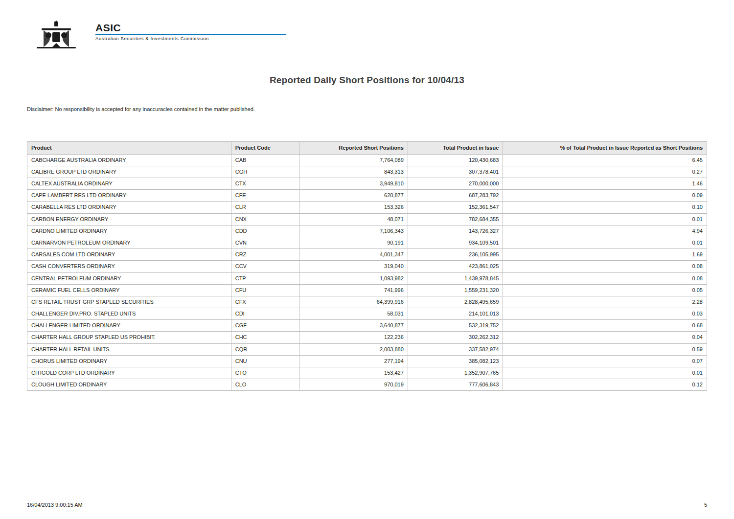ASIC
Australian Securities & Investments Commission
Reported Daily Short Positions for 10/04/13
Disclaimer: No responsibility is accepted for any inaccuracies contained in the matter published.
| Product | Product Code | Reported Short Positions | Total Product in Issue | % of Total Product in Issue Reported as Short Positions |
| --- | --- | --- | --- | --- |
| CABCHARGE AUSTRALIA ORDINARY | CAB | 7,764,089 | 120,430,683 | 6.45 |
| CALIBRE GROUP LTD ORDINARY | CGH | 843,313 | 307,378,401 | 0.27 |
| CALTEX AUSTRALIA ORDINARY | CTX | 3,949,810 | 270,000,000 | 1.46 |
| CAPE LAMBERT RES LTD ORDINARY | CFE | 620,877 | 687,283,792 | 0.09 |
| CARABELLA RES LTD ORDINARY | CLR | 153,326 | 152,361,547 | 0.10 |
| CARBON ENERGY ORDINARY | CNX | 48,071 | 782,684,355 | 0.01 |
| CARDNO LIMITED ORDINARY | CDD | 7,106,343 | 143,726,327 | 4.94 |
| CARNARVON PETROLEUM ORDINARY | CVN | 90,191 | 934,109,501 | 0.01 |
| CARSALES.COM LTD ORDINARY | CRZ | 4,001,347 | 236,105,995 | 1.69 |
| CASH CONVERTERS ORDINARY | CCV | 319,040 | 423,861,025 | 0.08 |
| CENTRAL PETROLEUM ORDINARY | CTP | 1,093,982 | 1,439,978,845 | 0.08 |
| CERAMIC FUEL CELLS ORDINARY | CFU | 741,996 | 1,559,231,320 | 0.05 |
| CFS RETAIL TRUST GRP STAPLED SECURITIES | CFX | 64,399,916 | 2,828,495,659 | 2.28 |
| CHALLENGER DIV.PRO. STAPLED UNITS | CDI | 58,031 | 214,101,013 | 0.03 |
| CHALLENGER LIMITED ORDINARY | CGF | 3,640,877 | 532,319,752 | 0.68 |
| CHARTER HALL GROUP STAPLED US PROHIBIT. | CHC | 122,236 | 302,262,312 | 0.04 |
| CHARTER HALL RETAIL UNITS | CQR | 2,003,880 | 337,582,974 | 0.59 |
| CHORUS LIMITED ORDINARY | CNU | 277,194 | 385,082,123 | 0.07 |
| CITIGOLD CORP LTD ORDINARY | CTO | 153,427 | 1,352,907,765 | 0.01 |
| CLOUGH LIMITED ORDINARY | CLO | 970,019 | 777,606,843 | 0.12 |
16/04/2013 9:00:15 AM 5